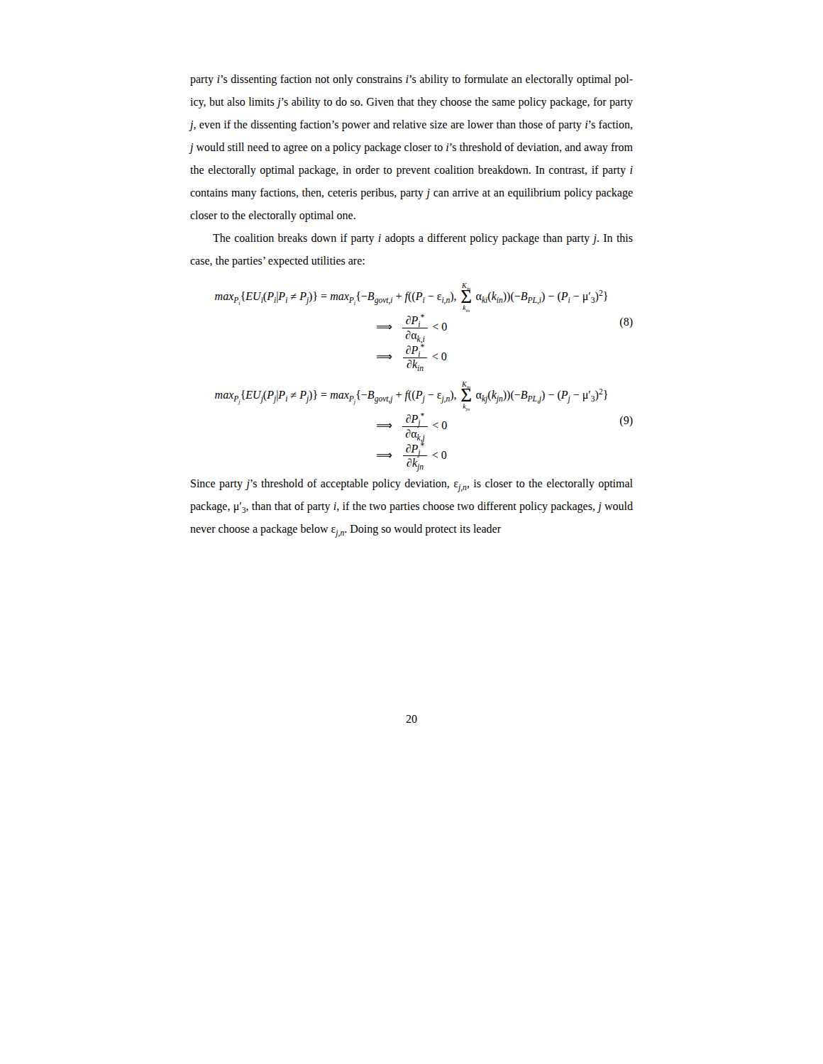party i’s dissenting faction not only constrains i’s ability to formulate an electorally optimal policy, but also limits j’s ability to do so. Given that they choose the same policy package, for party j, even if the dissenting faction’s power and relative size are lower than those of party i’s faction, j would still need to agree on a policy package closer to i’s threshold of deviation, and away from the electorally optimal package, in order to prevent coalition breakdown. In contrast, if party i contains many factions, then, ceteris peribus, party j can arrive at an equilibrium policy package closer to the electorally optimal one.
The coalition breaks down if party i adopts a different policy package than party j. In this case, the parties’ expected utilities are:
maxPi{EUi(Pi|Pi ≠ Pj)} = maxPi{−Bgovt,i + f((Pi − εi,n), Kin Σkin αki(kin))(−BPL,i) − (Pi − μ′3)2} (8)
⟹ ∂Pi*∂αk,i < 0
⟹ ∂Pi*∂kin < 0
maxPj{EUj(Pj|Pi ≠ Pj)} = maxPj{−Bgovt,j + f((Pj − εj,n), Kjn Σkjn αkj(kjn))(−BPL,j) − (Pj − μ′3)2} (9)
⟹ ∂Pj*∂αk,j < 0
⟹ ∂Pj*∂kjn < 0
Since party j’s threshold of acceptable policy deviation, εj,n, is closer to the electorally optimal package, μ′3, than that of party i, if the two parties choose two different policy packages, j would never choose a package below εj,n. Doing so would protect its leader
20